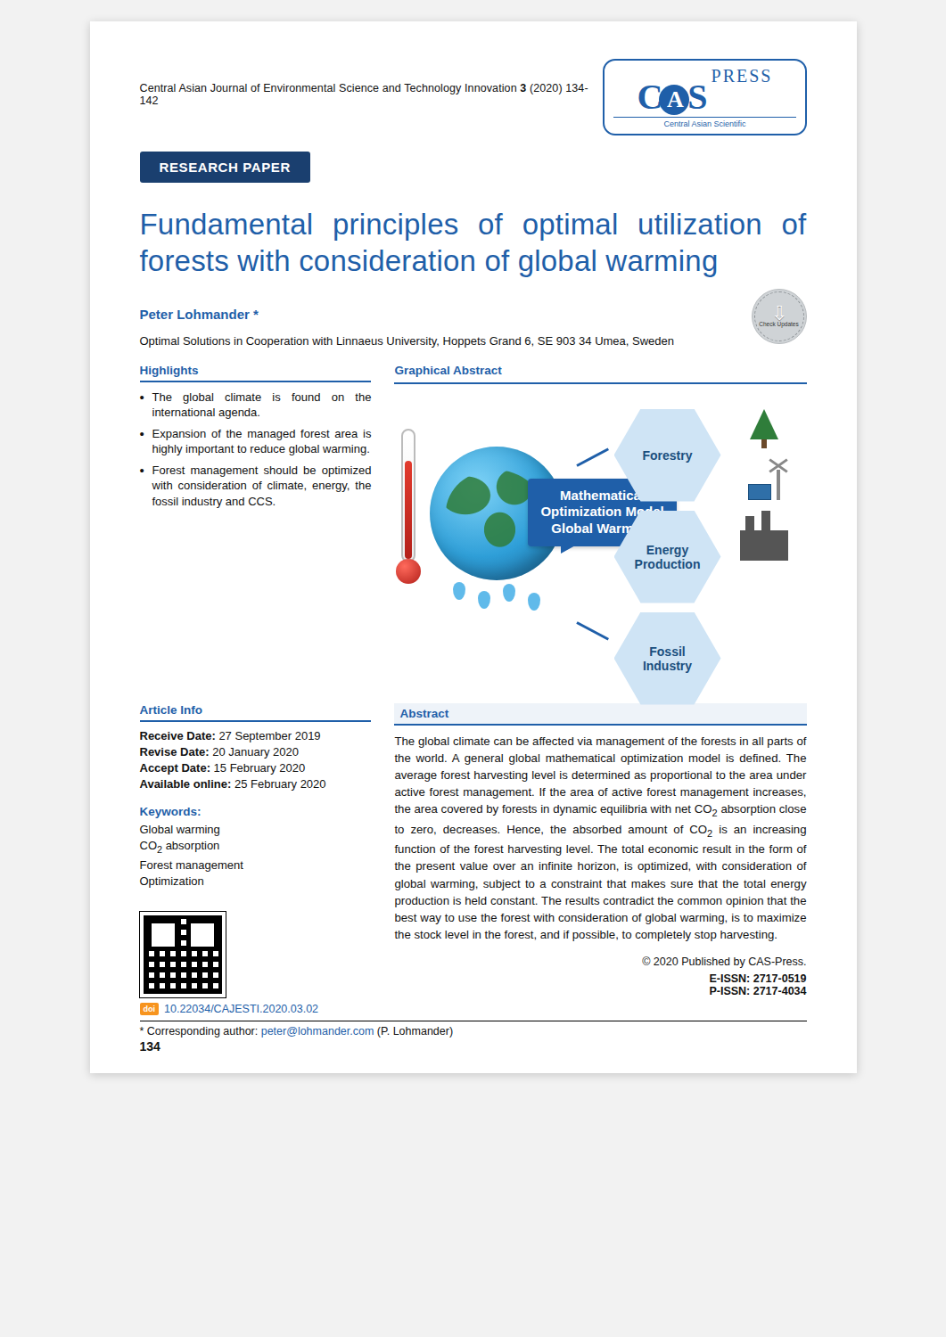Central Asian Journal of Environmental Science and Technology Innovation 3 (2020) 134-142
CAS
PRESS
Central Asian Scientific
RESEARCH PAPER
Fundamental principles of optimal utilization of forests with consideration of global warming
Peter Lohmander *
Optimal Solutions in Cooperation with Linnaeus University, Hoppets Grand 6, SE 903 34 Umea, Sweden
⇩
Check Updates
Highlights
The global climate is found on the international agenda.
Expansion of the managed forest area is highly important to reduce global warming.
Forest management should be optimized with consideration of climate, energy, the fossil industry and CCS.
Graphical Abstract
Mathematical
Optimization Model
Global Warming
Forestry
Energy
Production
Fossil
Industry
Article Info
Receive Date: 27 September 2019
Revise Date: 20 January 2020
Accept Date: 15 February 2020
Available online: 25 February 2020
Keywords:
Global warming
CO2 absorption
Forest management
Optimization
Abstract
The global climate can be affected via management of the forests in all parts of the world. A general global mathematical optimization model is defined. The average forest harvesting level is determined as proportional to the area under active forest management. If the area of active forest management increases, the area covered by forests in dynamic equilibria with net CO2 absorption close to zero, decreases. Hence, the absorbed amount of CO2 is an increasing function of the forest harvesting level. The total economic result in the form of the present value over an infinite horizon, is optimized, with consideration of global warming, subject to a constraint that makes sure that the total energy production is held constant. The results contradict the common opinion that the best way to use the forest with consideration of global warming, is to maximize the stock level in the forest, and if possible, to completely stop harvesting.
© 2020 Published by CAS-Press.
E-ISSN: 2717-0519
P-ISSN: 2717-4034
doi 10.22034/CAJESTI.2020.03.02
* Corresponding author: peter@lohmander.com (P. Lohmander)
134